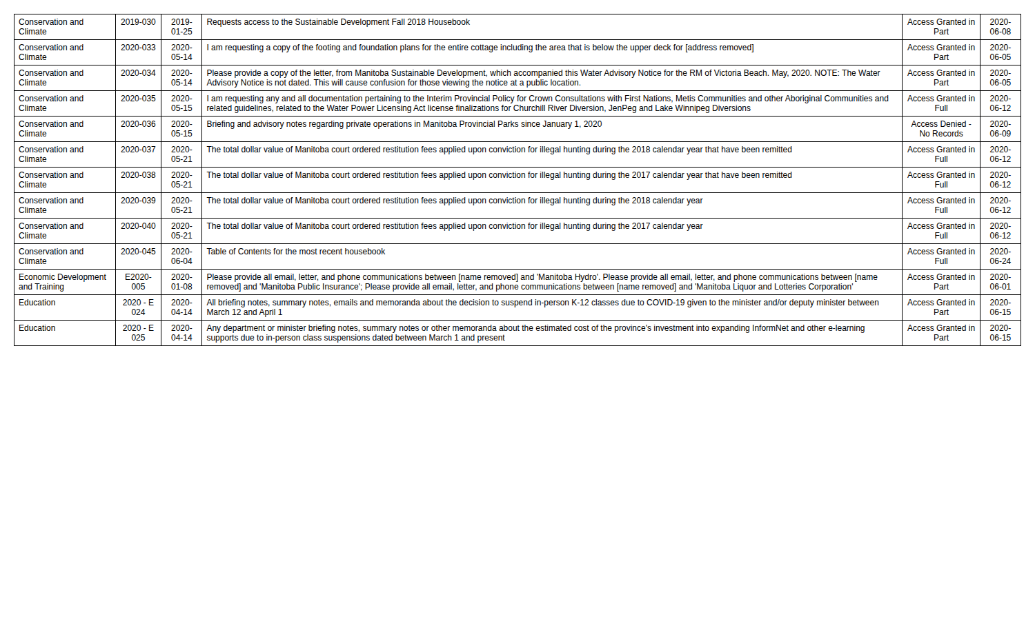| Conservation and Climate | 2019-030 | 2019-01-25 | Requests access to the Sustainable Development Fall 2018 Housebook | Access Granted in Part | 2020-06-08 |
| Conservation and Climate | 2020-033 | 2020-05-14 | I am requesting a copy of the footing and foundation plans for the entire cottage including the area that is below the upper deck for [address removed] | Access Granted in Part | 2020-06-05 |
| Conservation and Climate | 2020-034 | 2020-05-14 | Please provide a copy of the letter, from Manitoba Sustainable Development, which accompanied this Water Advisory Notice for the RM of Victoria Beach. May, 2020. NOTE: The Water Advisory Notice is not dated. This will cause confusion for those viewing the notice at a public location. | Access Granted in Part | 2020-06-05 |
| Conservation and Climate | 2020-035 | 2020-05-15 | I am requesting any and all documentation pertaining to the Interim Provincial Policy for Crown Consultations with First Nations, Metis Communities and other Aboriginal Communities and related guidelines, related to the Water Power Licensing Act license finalizations for Churchill River Diversion, JenPeg and Lake Winnipeg Diversions | Access Granted in Full | 2020-06-12 |
| Conservation and Climate | 2020-036 | 2020-05-15 | Briefing and advisory notes regarding private operations in Manitoba Provincial Parks since January 1, 2020 | Access Denied - No Records | 2020-06-09 |
| Conservation and Climate | 2020-037 | 2020-05-21 | The total dollar value of Manitoba court ordered restitution fees applied upon conviction for illegal hunting during the 2018 calendar year that have been remitted | Access Granted in Full | 2020-06-12 |
| Conservation and Climate | 2020-038 | 2020-05-21 | The total dollar value of Manitoba court ordered restitution fees applied upon conviction for illegal hunting during the 2017 calendar year that have been remitted | Access Granted in Full | 2020-06-12 |
| Conservation and Climate | 2020-039 | 2020-05-21 | The total dollar value of Manitoba court ordered restitution fees applied upon conviction for illegal hunting during the 2018 calendar year | Access Granted in Full | 2020-06-12 |
| Conservation and Climate | 2020-040 | 2020-05-21 | The total dollar value of Manitoba court ordered restitution fees applied upon conviction for illegal hunting during the 2017 calendar year | Access Granted in Full | 2020-06-12 |
| Conservation and Climate | 2020-045 | 2020-06-04 | Table of Contents for the most recent housebook | Access Granted in Full | 2020-06-24 |
| Economic Development and Training | E2020-005 | 2020-01-08 | Please provide all email, letter, and phone communications between [name removed] and 'Manitoba Hydro'. Please provide all email, letter, and phone communications between [name removed] and 'Manitoba Public Insurance'; Please provide all email, letter, and phone communications between [name removed] and 'Manitoba Liquor and Lotteries Corporation' | Access Granted in Part | 2020-06-01 |
| Education | 2020 - E 024 | 2020-04-14 | All briefing notes, summary notes, emails and memoranda about the decision to suspend in-person K-12 classes due to COVID-19 given to the minister and/or deputy minister between March 12 and April 1 | Access Granted in Part | 2020-06-15 |
| Education | 2020 - E 025 | 2020-04-14 | Any department or minister briefing notes, summary notes or other memoranda about the estimated cost of the province's investment into expanding InformNet and other e-learning supports due to in-person class suspensions dated between March 1 and present | Access Granted in Part | 2020-06-15 |